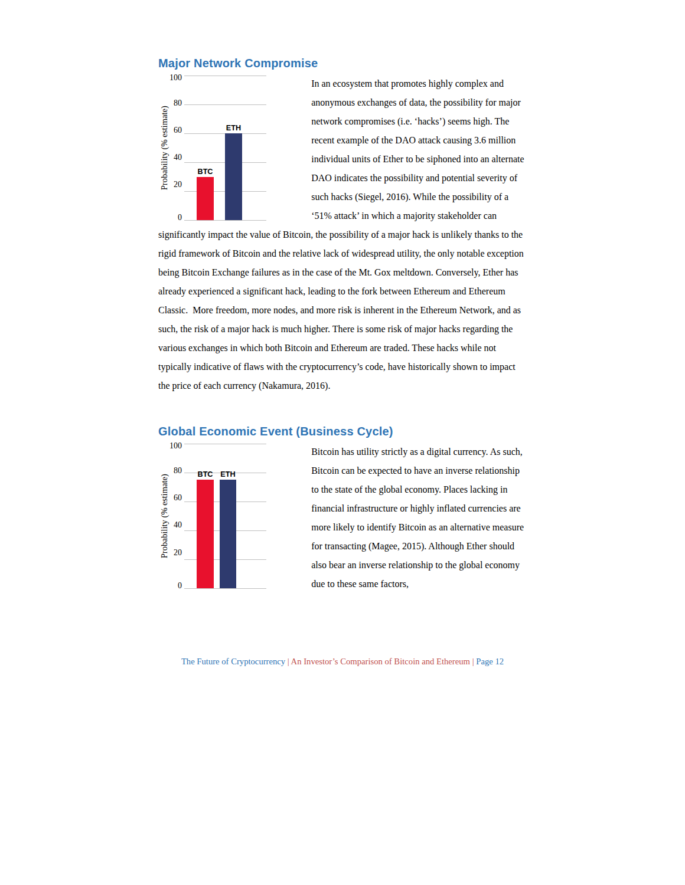Major Network Compromise
Probability (% estimate)
100 80 60 40 20 0
BTC
ETH
In an ecosystem that promotes highly complex and anonymous exchanges of data, the possibility for major network compromises (i.e. ‘hacks’) seems high. The recent example of the DAO attack causing 3.6 million individual units of Ether to be siphoned into an alternate DAO indicates the possibility and potential severity of such hacks (Siegel, 2016). While the possibility of a ‘51% attack’ in which a majority stakeholder can significantly impact the value of Bitcoin, the possibility of a major hack is unlikely thanks to the rigid framework of Bitcoin and the relative lack of widespread utility, the only notable exception being Bitcoin Exchange failures as in the case of the Mt. Gox meltdown. Conversely, Ether has already experienced a significant hack, leading to the fork between Ethereum and Ethereum Classic. More freedom, more nodes, and more risk is inherent in the Ethereum Network, and as such, the risk of a major hack is much higher. There is some risk of major hacks regarding the various exchanges in which both Bitcoin and Ethereum are traded. These hacks while not typically indicative of flaws with the cryptocurrency’s code, have historically shown to impact the price of each currency (Nakamura, 2016).
Global Economic Event (Business Cycle)
Probability (% estimate)
100 80 60 40 20 0
BTC
ETH
Bitcoin has utility strictly as a digital currency. As such, Bitcoin can be expected to have an inverse relationship to the state of the global economy. Places lacking in financial infrastructure or highly inflated currencies are more likely to identify Bitcoin as an alternative measure for transacting (Magee, 2015). Although Ether should also bear an inverse relationship to the global economy due to these same factors,
The Future of Cryptocurrency | An Investor’s Comparison of Bitcoin and Ethereum | Page 12